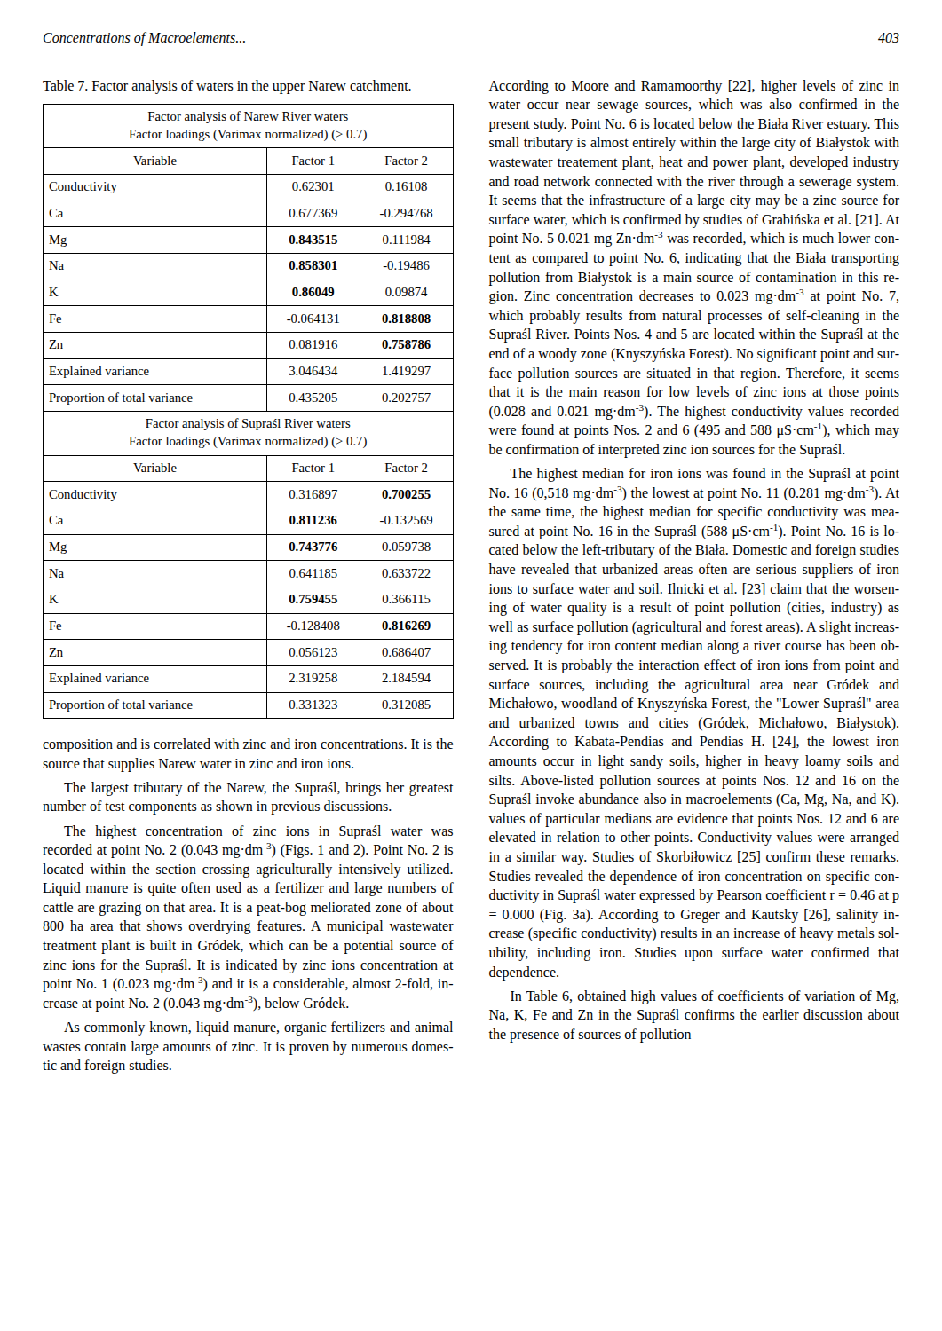Concentrations of Macroelements... 403
Table 7. Factor analysis of waters in the upper Narew catchment.
| Factor analysis of Narew River waters Factor loadings (Varimax normalized) (> 0.7) |
| Variable | Factor 1 | Factor 2 |
| Conductivity | 0.62301 | 0.16108 |
| Ca | 0.677369 | -0.294768 |
| Mg | 0.843515 | 0.111984 |
| Na | 0.858301 | -0.19486 |
| K | 0.86049 | 0.09874 |
| Fe | -0.064131 | 0.818808 |
| Zn | 0.081916 | 0.758786 |
| Explained variance | 3.046434 | 1.419297 |
| Proportion of total variance | 0.435205 | 0.202757 |
| Factor analysis of Supraśl River waters Factor loadings (Varimax normalized) (> 0.7) |
| Variable | Factor 1 | Factor 2 |
| Conductivity | 0.316897 | 0.700255 |
| Ca | 0.811236 | -0.132569 |
| Mg | 0.743776 | 0.059738 |
| Na | 0.641185 | 0.633722 |
| K | 0.759455 | 0.366115 |
| Fe | -0.128408 | 0.816269 |
| Zn | 0.056123 | 0.686407 |
| Explained variance | 2.319258 | 2.184594 |
| Proportion of total variance | 0.331323 | 0.312085 |
composition and is correlated with zinc and iron concentrations. It is the source that supplies Narew water in zinc and iron ions.
The largest tributary of the Narew, the Supraśl, brings her greatest number of test components as shown in previous discussions.
The highest concentration of zinc ions in Supraśl water was recorded at point No. 2 (0.043 mg·dm-3) (Figs. 1 and 2). Point No. 2 is located within the section crossing agriculturally intensively utilized. Liquid manure is quite often used as a fertilizer and large numbers of cattle are grazing on that area. It is a peat-bog meliorated zone of about 800 ha area that shows overdrying features. A municipal wastewater treatment plant is built in Gródek, which can be a potential source of zinc ions for the Supraśl. It is indicated by zinc ions concentration at point No. 1 (0.023 mg·dm-3) and it is a considerable, almost 2-fold, increase at point No. 2 (0.043 mg·dm-3), below Gródek.
As commonly known, liquid manure, organic fertilizers and animal wastes contain large amounts of zinc. It is proven by numerous domestic and foreign studies.
According to Moore and Ramamoorthy [22], higher levels of zinc in water occur near sewage sources, which was also confirmed in the present study. Point No. 6 is located below the Biała River estuary. This small tributary is almost entirely within the large city of Białystok with wastewater treatement plant, heat and power plant, developed industry and road network connected with the river through a sewerage system. It seems that the infrastructure of a large city may be a zinc source for surface water, which is confirmed by studies of Grabińska et al. [21]. At point No. 5 0.021 mg Zn·dm-3 was recorded, which is much lower content as compared to point No. 6, indicating that the Biała transporting pollution from Białystok is a main source of contamination in this region. Zinc concentration decreases to 0.023 mg·dm-3 at point No. 7, which probably results from natural processes of self-cleaning in the Supraśl River. Points Nos. 4 and 5 are located within the Supraśl at the end of a woody zone (Knyszyńska Forest). No significant point and surface pollution sources are situated in that region. Therefore, it seems that it is the main reason for low levels of zinc ions at those points (0.028 and 0.021 mg·dm-3). The highest conductivity values recorded were found at points Nos. 2 and 6 (495 and 588 μS·cm-1), which may be confirmation of interpreted zinc ion sources for the Supraśl.
The highest median for iron ions was found in the Supraśl at point No. 16 (0,518 mg·dm-3) the lowest at point No. 11 (0.281 mg·dm-3). At the same time, the highest median for specific conductivity was measured at point No. 16 in the Supraśl (588 μS·cm-1). Point No. 16 is located below the left-tributary of the Biała. Domestic and foreign studies have revealed that urbanized areas often are serious suppliers of iron ions to surface water and soil. Ilnicki et al. [23] claim that the worsening of water quality is a result of point pollution (cities, industry) as well as surface pollution (agricultural and forest areas). A slight increasing tendency for iron content median along a river course has been observed. It is probably the interaction effect of iron ions from point and surface sources, including the agricultural area near Gródek and Michałowo, woodland of Knyszyńska Forest, the "Lower Supraśl" area and urbanized towns and cities (Gródek, Michałowo, Białystok). According to Kabata-Pendias and Pendias H. [24], the lowest iron amounts occur in light sandy soils, higher in heavy loamy soils and silts. Above-listed pollution sources at points Nos. 12 and 16 on the Supraśl invoke abundance also in macroelements (Ca, Mg, Na, and K). values of particular medians are evidence that points Nos. 12 and 6 are elevated in relation to other points. Conductivity values were arranged in a similar way. Studies of Skorbiłowicz [25] confirm these remarks. Studies revealed the dependence of iron concentration on specific conductivity in Supraśl water expressed by Pearson coefficient r = 0.46 at p = 0.000 (Fig. 3a). According to Greger and Kautsky [26], salinity increase (specific conductivity) results in an increase of heavy metals solubility, including iron. Studies upon surface water confirmed that dependence.
In Table 6, obtained high values of coefficients of variation of Mg, Na, K, Fe and Zn in the Supraśl confirms the earlier discussion about the presence of sources of pollution